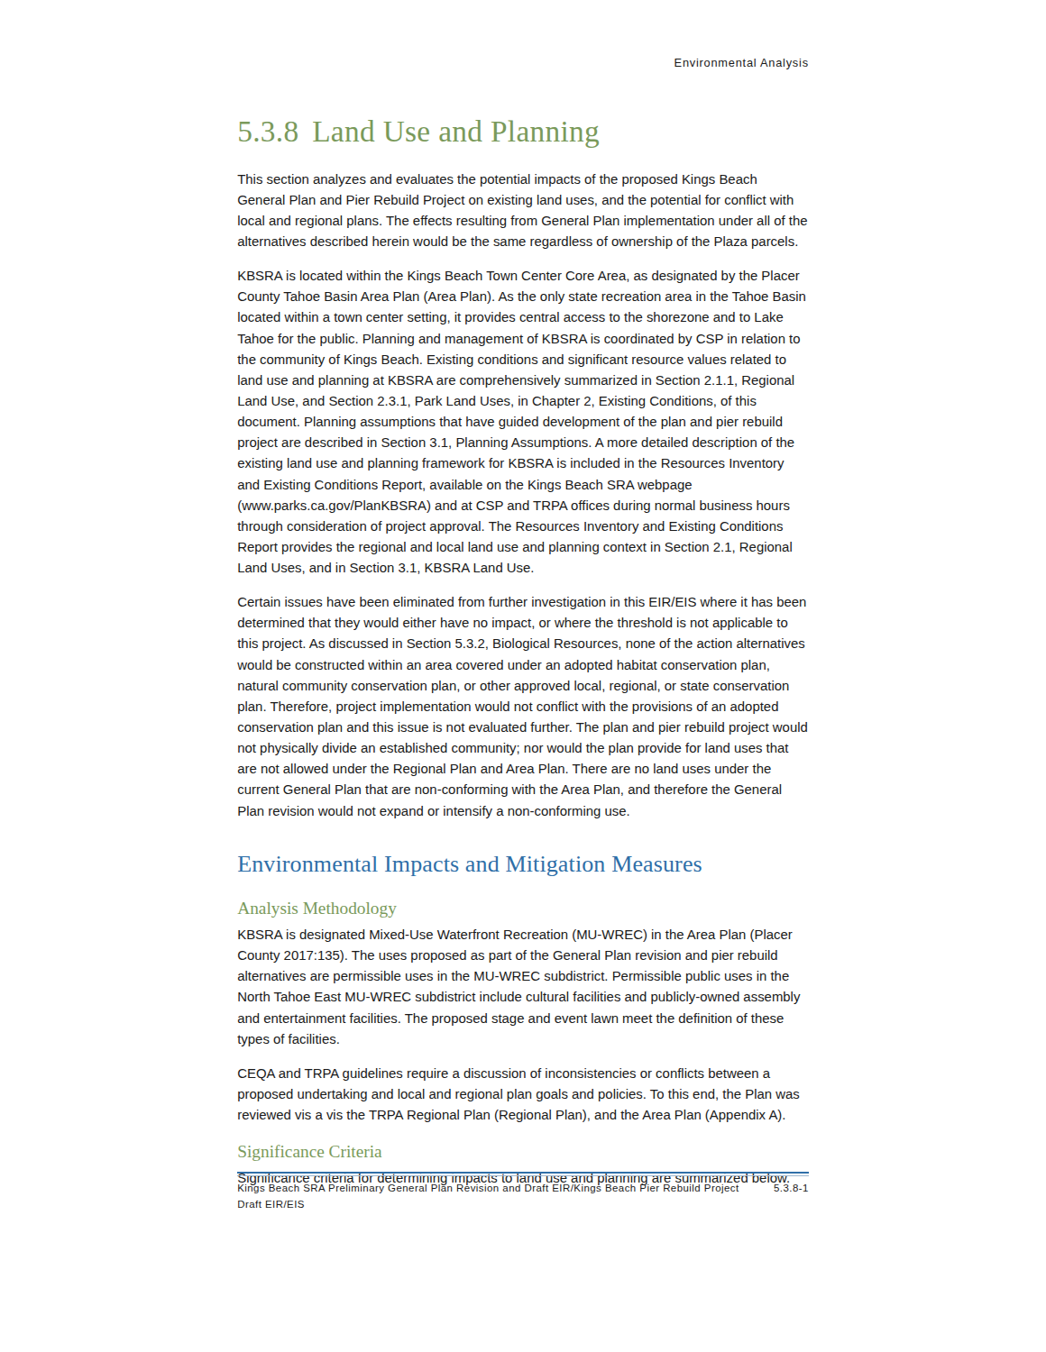Environmental Analysis
5.3.8 Land Use and Planning
This section analyzes and evaluates the potential impacts of the proposed Kings Beach General Plan and Pier Rebuild Project on existing land uses, and the potential for conflict with local and regional plans. The effects resulting from General Plan implementation under all of the alternatives described herein would be the same regardless of ownership of the Plaza parcels.
KBSRA is located within the Kings Beach Town Center Core Area, as designated by the Placer County Tahoe Basin Area Plan (Area Plan). As the only state recreation area in the Tahoe Basin located within a town center setting, it provides central access to the shorezone and to Lake Tahoe for the public. Planning and management of KBSRA is coordinated by CSP in relation to the community of Kings Beach. Existing conditions and significant resource values related to land use and planning at KBSRA are comprehensively summarized in Section 2.1.1, Regional Land Use, and Section 2.3.1, Park Land Uses, in Chapter 2, Existing Conditions, of this document. Planning assumptions that have guided development of the plan and pier rebuild project are described in Section 3.1, Planning Assumptions. A more detailed description of the existing land use and planning framework for KBSRA is included in the Resources Inventory and Existing Conditions Report, available on the Kings Beach SRA webpage (www.parks.ca.gov/PlanKBSRA) and at CSP and TRPA offices during normal business hours through consideration of project approval. The Resources Inventory and Existing Conditions Report provides the regional and local land use and planning context in Section 2.1, Regional Land Uses, and in Section 3.1, KBSRA Land Use.
Certain issues have been eliminated from further investigation in this EIR/EIS where it has been determined that they would either have no impact, or where the threshold is not applicable to this project. As discussed in Section 5.3.2, Biological Resources, none of the action alternatives would be constructed within an area covered under an adopted habitat conservation plan, natural community conservation plan, or other approved local, regional, or state conservation plan. Therefore, project implementation would not conflict with the provisions of an adopted conservation plan and this issue is not evaluated further. The plan and pier rebuild project would not physically divide an established community; nor would the plan provide for land uses that are not allowed under the Regional Plan and Area Plan. There are no land uses under the current General Plan that are non-conforming with the Area Plan, and therefore the General Plan revision would not expand or intensify a non-conforming use.
Environmental Impacts and Mitigation Measures
Analysis Methodology
KBSRA is designated Mixed-Use Waterfront Recreation (MU-WREC) in the Area Plan (Placer County 2017:135). The uses proposed as part of the General Plan revision and pier rebuild alternatives are permissible uses in the MU-WREC subdistrict. Permissible public uses in the North Tahoe East MU-WREC subdistrict include cultural facilities and publicly-owned assembly and entertainment facilities. The proposed stage and event lawn meet the definition of these types of facilities.
CEQA and TRPA guidelines require a discussion of inconsistencies or conflicts between a proposed undertaking and local and regional plan goals and policies. To this end, the Plan was reviewed vis a vis the TRPA Regional Plan (Regional Plan), and the Area Plan (Appendix A).
Significance Criteria
Significance criteria for determining impacts to land use and planning are summarized below.
Kings Beach SRA Preliminary General Plan Revision and Draft EIR/Kings Beach Pier Rebuild Project Draft EIR/EIS
5.3.8-1